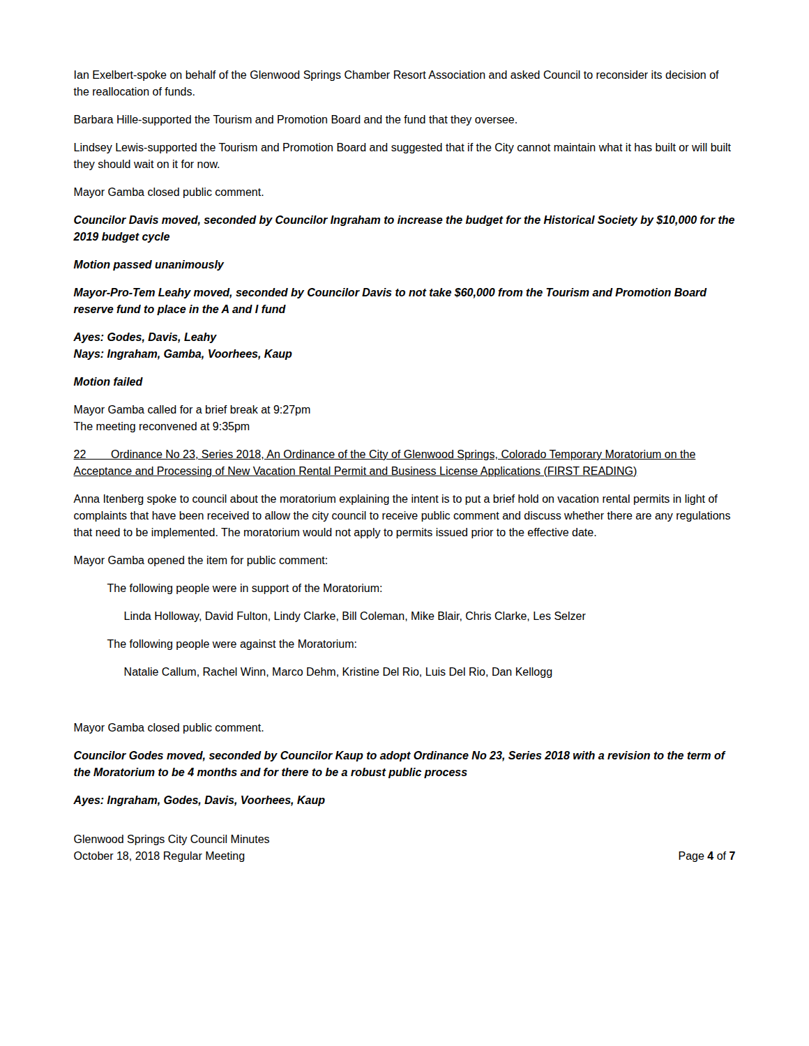Ian Exelbert-spoke on behalf of the Glenwood Springs Chamber Resort Association and asked Council to reconsider its decision of the reallocation of funds.
Barbara Hille-supported the Tourism and Promotion Board and the fund that they oversee.
Lindsey Lewis-supported the Tourism and Promotion Board and suggested that if the City cannot maintain what it has built or will built they should wait on it for now.
Mayor Gamba closed public comment.
Councilor Davis moved, seconded by Councilor Ingraham to increase the budget for the Historical Society by $10,000 for the 2019 budget cycle
Motion passed unanimously
Mayor-Pro-Tem Leahy moved, seconded by Councilor Davis to not take $60,000 from the Tourism and Promotion Board reserve fund to place in the A and I fund
Ayes: Godes, Davis, Leahy
Nays: Ingraham, Gamba, Voorhees, Kaup
Motion failed
Mayor Gamba called for a brief break at 9:27pm
The meeting reconvened at 9:35pm
22 Ordinance No 23, Series 2018, An Ordinance of the City of Glenwood Springs, Colorado Temporary Moratorium on the Acceptance and Processing of New Vacation Rental Permit and Business License Applications (FIRST READING)
Anna Itenberg spoke to council about the moratorium explaining the intent is to put a brief hold on vacation rental permits in light of complaints that have been received to allow the city council to receive public comment and discuss whether there are any regulations that need to be implemented. The moratorium would not apply to permits issued prior to the effective date.
Mayor Gamba opened the item for public comment:
The following people were in support of the Moratorium:
Linda Holloway, David Fulton, Lindy Clarke, Bill Coleman, Mike Blair, Chris Clarke, Les Selzer
The following people were against the Moratorium:
Natalie Callum, Rachel Winn, Marco Dehm, Kristine Del Rio, Luis Del Rio, Dan Kellogg
Mayor Gamba closed public comment.
Councilor Godes moved, seconded by Councilor Kaup to adopt Ordinance No 23, Series 2018 with a revision to the term of the Moratorium to be 4 months and for there to be a robust public process
Ayes: Ingraham, Godes, Davis, Voorhees, Kaup
Glenwood Springs City Council Minutes
October 18, 2018 Regular Meeting Page 4 of 7